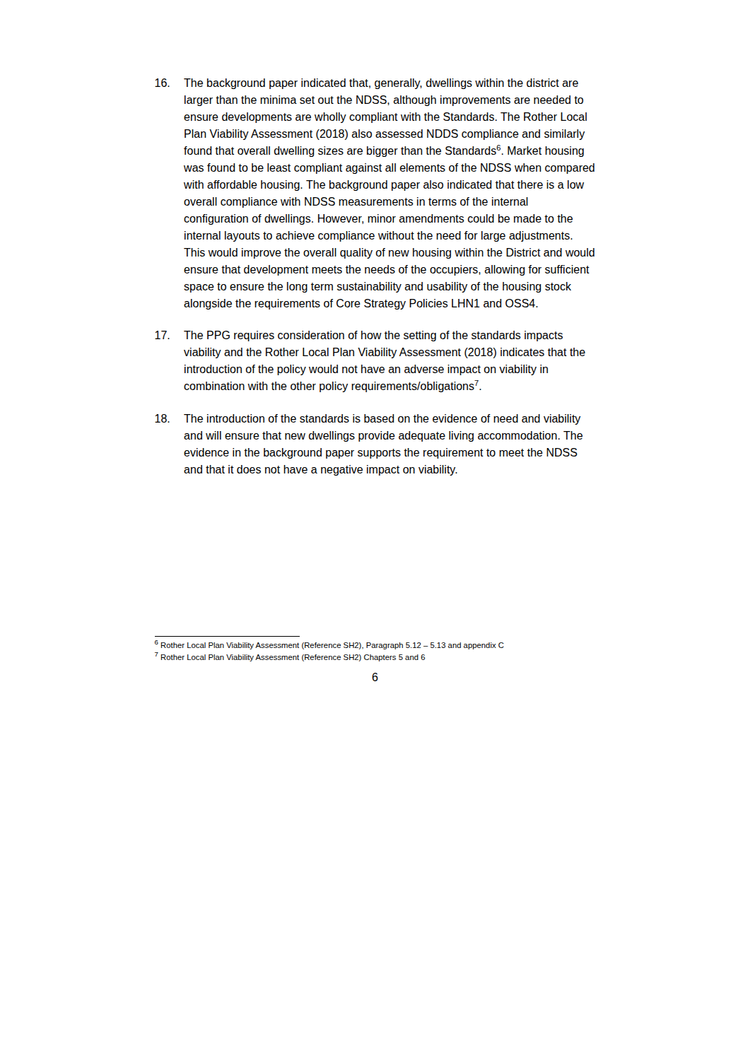16. The background paper indicated that, generally, dwellings within the district are larger than the minima set out the NDSS, although improvements are needed to ensure developments are wholly compliant with the Standards. The Rother Local Plan Viability Assessment (2018) also assessed NDDS compliance and similarly found that overall dwelling sizes are bigger than the Standards6. Market housing was found to be least compliant against all elements of the NDSS when compared with affordable housing. The background paper also indicated that there is a low overall compliance with NDSS measurements in terms of the internal configuration of dwellings. However, minor amendments could be made to the internal layouts to achieve compliance without the need for large adjustments. This would improve the overall quality of new housing within the District and would ensure that development meets the needs of the occupiers, allowing for sufficient space to ensure the long term sustainability and usability of the housing stock alongside the requirements of Core Strategy Policies LHN1 and OSS4.
17. The PPG requires consideration of how the setting of the standards impacts viability and the Rother Local Plan Viability Assessment (2018) indicates that the introduction of the policy would not have an adverse impact on viability in combination with the other policy requirements/obligations7.
18. The introduction of the standards is based on the evidence of need and viability and will ensure that new dwellings provide adequate living accommodation. The evidence in the background paper supports the requirement to meet the NDSS and that it does not have a negative impact on viability.
6 Rother Local Plan Viability Assessment (Reference SH2), Paragraph 5.12 – 5.13 and appendix C
7 Rother Local Plan Viability Assessment (Reference SH2) Chapters 5 and 6
6